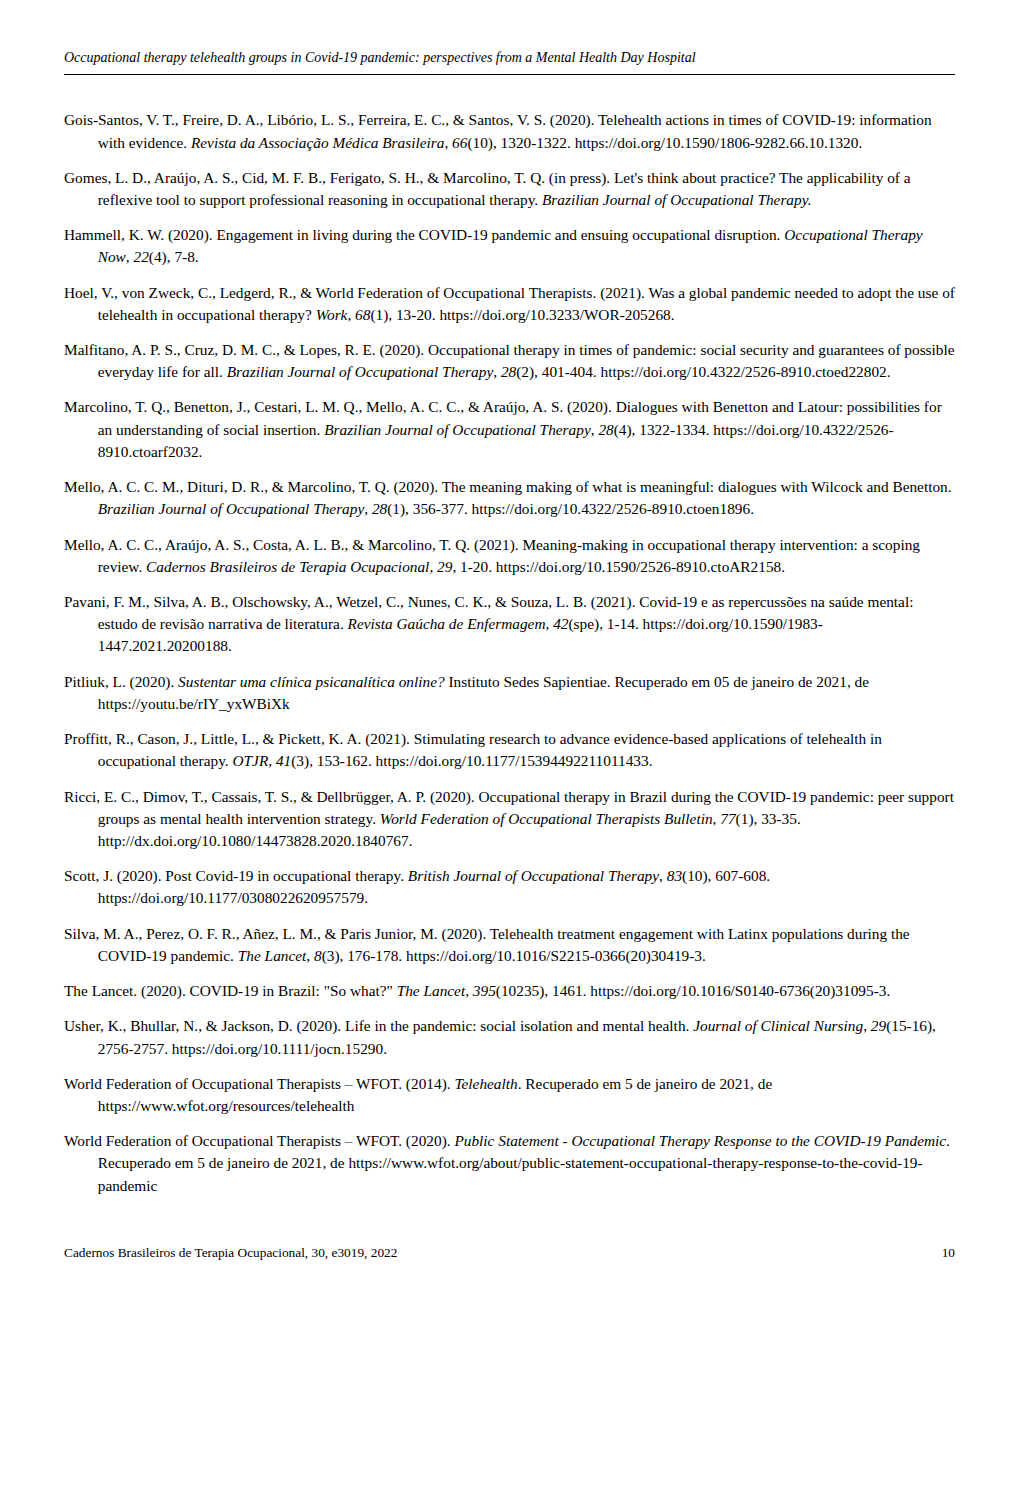Occupational therapy telehealth groups in Covid-19 pandemic: perspectives from a Mental Health Day Hospital
Gois-Santos, V. T., Freire, D. A., Libório, L. S., Ferreira, E. C., & Santos, V. S. (2020). Telehealth actions in times of COVID-19: information with evidence. Revista da Associação Médica Brasileira, 66(10), 1320-1322. https://doi.org/10.1590/1806-9282.66.10.1320.
Gomes, L. D., Araújo, A. S., Cid, M. F. B., Ferigato, S. H., & Marcolino, T. Q. (in press). Let's think about practice? The applicability of a reflexive tool to support professional reasoning in occupational therapy. Brazilian Journal of Occupational Therapy.
Hammell, K. W. (2020). Engagement in living during the COVID-19 pandemic and ensuing occupational disruption. Occupational Therapy Now, 22(4), 7-8.
Hoel, V., von Zweck, C., Ledgerd, R., & World Federation of Occupational Therapists. (2021). Was a global pandemic needed to adopt the use of telehealth in occupational therapy? Work, 68(1), 13-20. https://doi.org/10.3233/WOR-205268.
Malfitano, A. P. S., Cruz, D. M. C., & Lopes, R. E. (2020). Occupational therapy in times of pandemic: social security and guarantees of possible everyday life for all. Brazilian Journal of Occupational Therapy, 28(2), 401-404. https://doi.org/10.4322/2526-8910.ctoed22802.
Marcolino, T. Q., Benetton, J., Cestari, L. M. Q., Mello, A. C. C., & Araújo, A. S. (2020). Dialogues with Benetton and Latour: possibilities for an understanding of social insertion. Brazilian Journal of Occupational Therapy, 28(4), 1322-1334. https://doi.org/10.4322/2526-8910.ctoarf2032.
Mello, A. C. C. M., Dituri, D. R., & Marcolino, T. Q. (2020). The meaning making of what is meaningful: dialogues with Wilcock and Benetton. Brazilian Journal of Occupational Therapy, 28(1), 356-377. https://doi.org/10.4322/2526-8910.ctoen1896.
Mello, A. C. C., Araújo, A. S., Costa, A. L. B., & Marcolino, T. Q. (2021). Meaning-making in occupational therapy intervention: a scoping review. Cadernos Brasileiros de Terapia Ocupacional, 29, 1-20. https://doi.org/10.1590/2526-8910.ctoAR2158.
Pavani, F. M., Silva, A. B., Olschowsky, A., Wetzel, C., Nunes, C. K., & Souza, L. B. (2021). Covid-19 e as repercussões na saúde mental: estudo de revisão narrativa de literatura. Revista Gaúcha de Enfermagem, 42(spe), 1-14. https://doi.org/10.1590/1983-1447.2021.20200188.
Pitliuk, L. (2020). Sustentar uma clínica psicanalítica online? Instituto Sedes Sapientiae. Recuperado em 05 de janeiro de 2021, de https://youtu.be/rIY_yxWBiXk
Proffitt, R., Cason, J., Little, L., & Pickett, K. A. (2021). Stimulating research to advance evidence-based applications of telehealth in occupational therapy. OTJR, 41(3), 153-162. https://doi.org/10.1177/15394492211011433.
Ricci, E. C., Dimov, T., Cassais, T. S., & Dellbrügger, A. P. (2020). Occupational therapy in Brazil during the COVID-19 pandemic: peer support groups as mental health intervention strategy. World Federation of Occupational Therapists Bulletin, 77(1), 33-35. http://dx.doi.org/10.1080/14473828.2020.1840767.
Scott, J. (2020). Post Covid-19 in occupational therapy. British Journal of Occupational Therapy, 83(10), 607-608. https://doi.org/10.1177/0308022620957579.
Silva, M. A., Perez, O. F. R., Añez, L. M., & Paris Junior, M. (2020). Telehealth treatment engagement with Latinx populations during the COVID-19 pandemic. The Lancet, 8(3), 176-178. https://doi.org/10.1016/S2215-0366(20)30419-3.
The Lancet. (2020). COVID-19 in Brazil: "So what?" The Lancet, 395(10235), 1461. https://doi.org/10.1016/S0140-6736(20)31095-3.
Usher, K., Bhullar, N., & Jackson, D. (2020). Life in the pandemic: social isolation and mental health. Journal of Clinical Nursing, 29(15-16), 2756-2757. https://doi.org/10.1111/jocn.15290.
World Federation of Occupational Therapists – WFOT. (2014). Telehealth. Recuperado em 5 de janeiro de 2021, de https://www.wfot.org/resources/telehealth
World Federation of Occupational Therapists – WFOT. (2020). Public Statement - Occupational Therapy Response to the COVID-19 Pandemic. Recuperado em 5 de janeiro de 2021, de https://www.wfot.org/about/public-statement-occupational-therapy-response-to-the-covid-19-pandemic
Cadernos Brasileiros de Terapia Ocupacional, 30, e3019, 2022 10